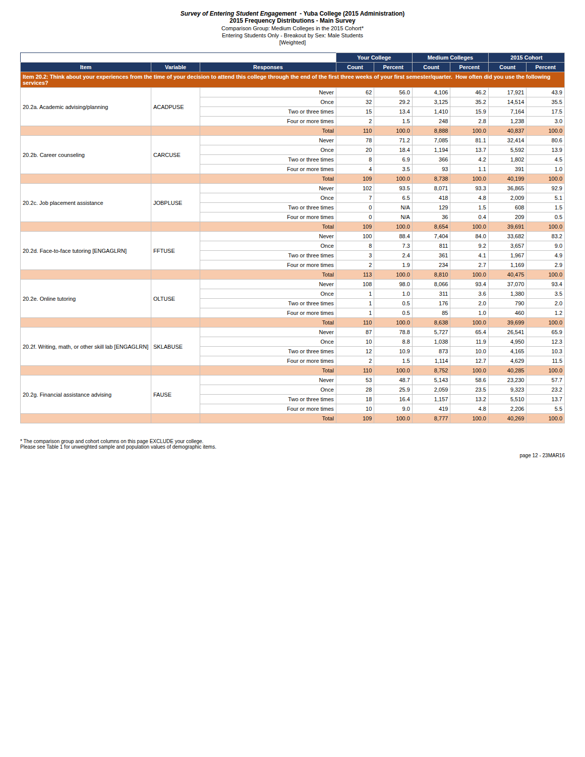Survey of Entering Student Engagement - Yuba College (2015 Administration)
2015 Frequency Distributions - Main Survey
Comparison Group: Medium Colleges in the 2015 Cohort*
Entering Students Only - Breakout by Sex: Male Students
[Weighted]
| | Your College | Medium Colleges | 2015 Cohort |
| --- | --- | --- | --- |
| Item | Variable | Responses | Count | Percent | Count | Percent | Count | Percent |
| Item 20.2: Think about your experiences from the time of your decision to attend this college through the end of the first three weeks of your first semester/quarter. How often did you use the following services? |
| 20.2a. Academic advising/planning | ACADPUSE | Never | 62 | 56.0 | 4,106 | 46.2 | 17,921 | 43.9 |
| Once | 32 | 29.2 | 3,125 | 35.2 | 14,514 | 35.5 |
| Two or three times | 15 | 13.4 | 1,410 | 15.9 | 7,164 | 17.5 |
| Four or more times | 2 | 1.5 | 248 | 2.8 | 1,238 | 3.0 |
| | | Total | 110 | 100.0 | 8,888 | 100.0 | 40,837 | 100.0 |
| 20.2b. Career counseling | CARCUSE | Never | 78 | 71.2 | 7,085 | 81.1 | 32,414 | 80.6 |
| Once | 20 | 18.4 | 1,194 | 13.7 | 5,592 | 13.9 |
| Two or three times | 8 | 6.9 | 366 | 4.2 | 1,802 | 4.5 |
| Four or more times | 4 | 3.5 | 93 | 1.1 | 391 | 1.0 |
| | | Total | 109 | 100.0 | 8,738 | 100.0 | 40,199 | 100.0 |
| 20.2c. Job placement assistance | JOBPLUSE | Never | 102 | 93.5 | 8,071 | 93.3 | 36,865 | 92.9 |
| Once | 7 | 6.5 | 418 | 4.8 | 2,009 | 5.1 |
| Two or three times | 0 | N/A | 129 | 1.5 | 608 | 1.5 |
| Four or more times | 0 | N/A | 36 | 0.4 | 209 | 0.5 |
| | | Total | 109 | 100.0 | 8,654 | 100.0 | 39,691 | 100.0 |
| 20.2d. Face-to-face tutoring [ENGAGLRN] | FFTUSE | Never | 100 | 88.4 | 7,404 | 84.0 | 33,682 | 83.2 |
| Once | 8 | 7.3 | 811 | 9.2 | 3,657 | 9.0 |
| Two or three times | 3 | 2.4 | 361 | 4.1 | 1,967 | 4.9 |
| Four or more times | 2 | 1.9 | 234 | 2.7 | 1,169 | 2.9 |
| | | Total | 113 | 100.0 | 8,810 | 100.0 | 40,475 | 100.0 |
| 20.2e. Online tutoring | OLTUSE | Never | 108 | 98.0 | 8,066 | 93.4 | 37,070 | 93.4 |
| Once | 1 | 1.0 | 311 | 3.6 | 1,380 | 3.5 |
| Two or three times | 1 | 0.5 | 176 | 2.0 | 790 | 2.0 |
| Four or more times | 1 | 0.5 | 85 | 1.0 | 460 | 1.2 |
| | | Total | 110 | 100.0 | 8,638 | 100.0 | 39,699 | 100.0 |
| 20.2f. Writing, math, or other skill lab [ENGAGLRN] | SKLABUSE | Never | 87 | 78.8 | 5,727 | 65.4 | 26,541 | 65.9 |
| Once | 10 | 8.8 | 1,038 | 11.9 | 4,950 | 12.3 |
| Two or three times | 12 | 10.9 | 873 | 10.0 | 4,165 | 10.3 |
| Four or more times | 2 | 1.5 | 1,114 | 12.7 | 4,629 | 11.5 |
| | | Total | 110 | 100.0 | 8,752 | 100.0 | 40,285 | 100.0 |
| 20.2g. Financial assistance advising | FAUSE | Never | 53 | 48.7 | 5,143 | 58.6 | 23,230 | 57.7 |
| Once | 28 | 25.9 | 2,059 | 23.5 | 9,323 | 23.2 |
| Two or three times | 18 | 16.4 | 1,157 | 13.2 | 5,510 | 13.7 |
| Four or more times | 10 | 9.0 | 419 | 4.8 | 2,206 | 5.5 |
| | | Total | 109 | 100.0 | 8,777 | 100.0 | 40,269 | 100.0 |
* The comparison group and cohort columns on this page EXCLUDE your college.
Please see Table 1 for unweighted sample and population values of demographic items.
page 12 - 23MAR16